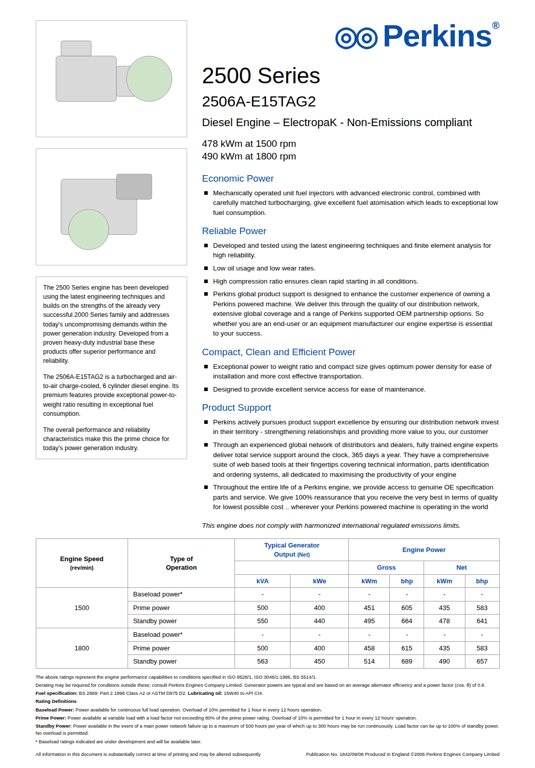The 2500 Series engine has been developed using the latest engineering techniques and builds on the strengths of the already very successful 2000 Series family and addresses today's uncompromising demands within the power generation industry. Developed from a proven heavy-duty industrial base these products offer superior performance and reliability.
The 2506A-E15TAG2 is a turbocharged and air-to-air charge-cooled, 6 cylinder diesel engine. Its premium features provide exceptional power-to-weight ratio resulting in exceptional fuel consumption.
The overall performance and reliability characteristics make this the prime choice for today's power generation industry.
◎◎ Perkins®
2500 Series
2506A-E15TAG2
Diesel Engine – ElectropaK - Non-Emissions compliant
478 kWm at 1500 rpm
490 kWm at 1800 rpm
Economic Power
Mechanically operated unit fuel injectors with advanced electronic control, combined with carefully matched turbocharging, give excellent fuel atomisation which leads to exceptional low fuel consumption.
Reliable Power
Developed and tested using the latest engineering techniques and finite element analysis for high reliability.
Low oil usage and low wear rates.
High compression ratio ensures clean rapid starting in all conditions.
Perkins global product support is designed to enhance the customer experience of owning a Perkins powered machine. We deliver this through the quality of our distribution network, extensive global coverage and a range of Perkins supported OEM partnership options. So whether you are an end-user or an equipment manufacturer our engine expertise is essential to your success.
Compact, Clean and Efficient Power
Exceptional power to weight ratio and compact size gives optimum power density for ease of installation and more cost effective transportation.
Designed to provide excellent service access for ease of maintenance.
Product Support
Perkins actively pursues product support excellence by ensuring our distribution network invest in their territory - strengthening relationships and providing more value to you, our customer
Through an experienced global network of distributors and dealers, fully trained engine experts deliver total service support around the clock, 365 days a year. They have a comprehensive suite of web based tools at their fingertips covering technical information, parts identification and ordering systems, all dedicated to maximising the productivity of your engine
Throughout the entire life of a Perkins engine, we provide access to genuine OE specification parts and service. We give 100% reassurance that you receive the very best in terms of quality for lowest possible cost .. wherever your Perkins powered machine is operating in the world
This engine does not comply with harmonized international regulated emissions limits.
| Engine Speed (rev/min) | Type of Operation | Typical Generator Output (Net) | Engine Power |
| --- | --- | --- | --- |
| | Gross | Net |
| kVA | kWe | kWm | bhp | kWm | bhp |
| 1500 | Baseload power* | - | - | - | - | - | - |
| Prime power | 500 | 400 | 451 | 605 | 435 | 583 |
| Standby power | 550 | 440 | 495 | 664 | 478 | 641 |
| 1800 | Baseload power* | - | - | - | - | - | - |
| Prime power | 500 | 400 | 458 | 615 | 435 | 583 |
| Standby power | 563 | 450 | 514 | 689 | 490 | 657 |
The above ratings represent the engine performance capabilities to conditions specified in ISO 8528/1, ISO 3046/1:1986, BS 5514/1.
Derating may be required for conditions outside these; consult Perkins Engines Company Limited. Generator powers are typical and are based on an average alternator efficiency and a power factor (cos. θ) of 0.8.
Fuel specification: BS 2869: Part 2 1998 Class A2 or ASTM D975 D2. Lubricating oil: 15W40 to API CI4.
Rating Definitions
Baseload Power: Power available for continuous full load operation. Overload of 10% permitted for 1 hour in every 12 hours operation.
Prime Power: Power available at variable load with a load factor not exceeding 80% of the prime power rating. Overload of 10% is permitted for 1 hour in every 12 hours' operation.
Standby Power: Power available in the event of a main power network failure up to a maximum of 500 hours per year of which up to 300 hours may be run continuously. Load factor can be up to 100% of standby power. No overload is permitted.
* Baseload ratings indicated are under development and will be available later.
All information in this document is substantially correct at time of printing and may be altered subsequently
Publication No. 1842/09/08 Produced in England ©2006 Perkins Engines Company Limited